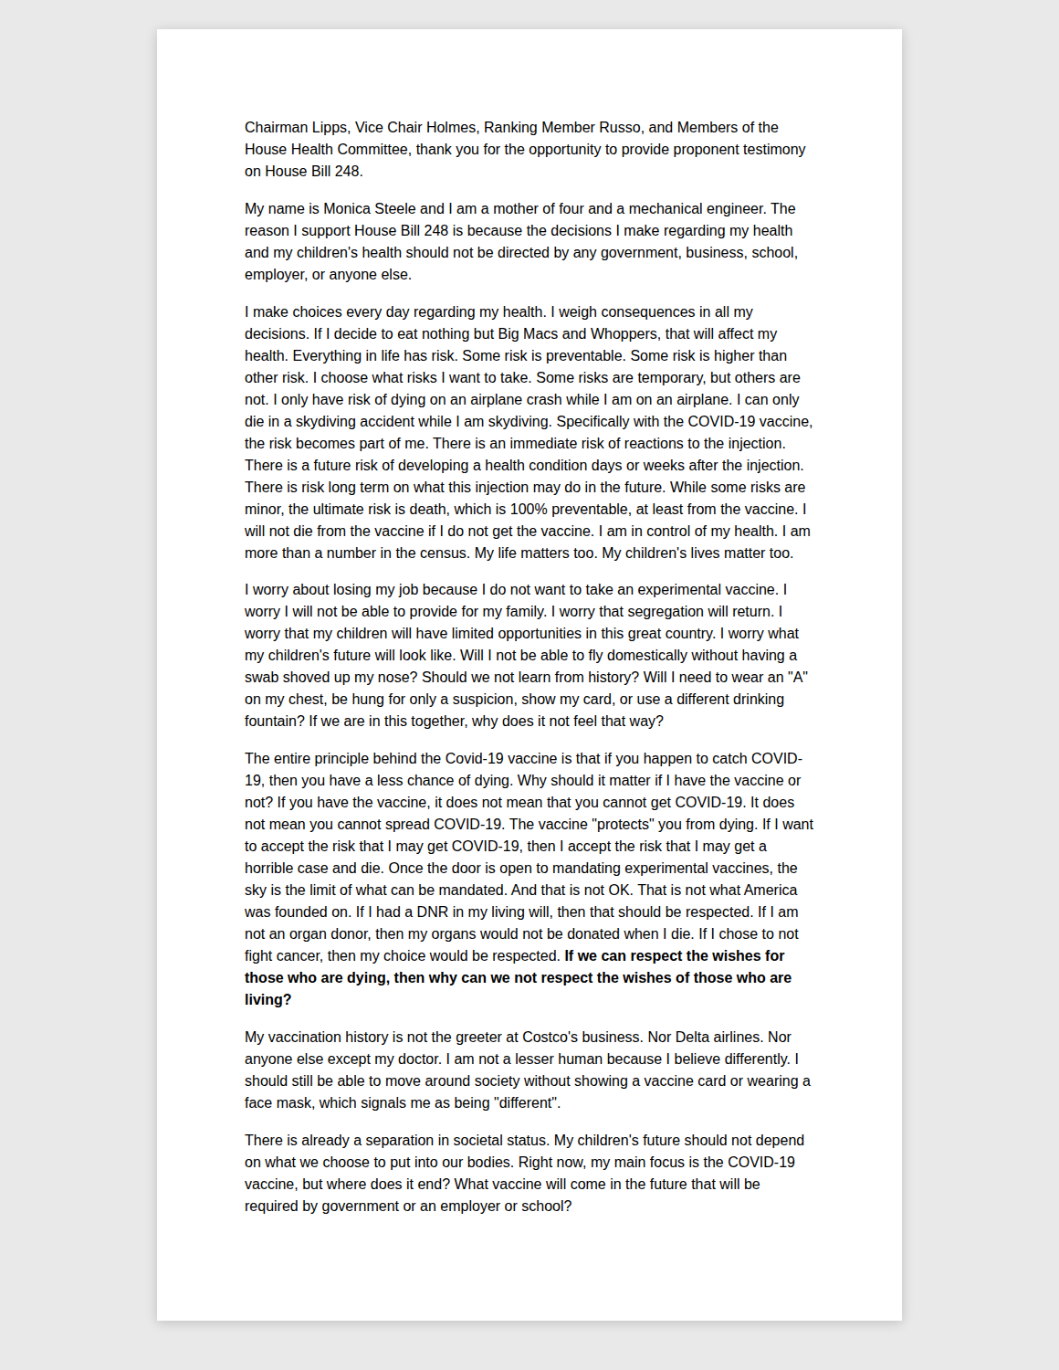Chairman Lipps, Vice Chair Holmes, Ranking Member Russo, and Members of the House Health Committee, thank you for the opportunity to provide proponent testimony on House Bill 248.
My name is Monica Steele and I am a mother of four and a mechanical engineer. The reason I support House Bill 248 is because the decisions I make regarding my health and my children's health should not be directed by any government, business, school, employer, or anyone else.
I make choices every day regarding my health. I weigh consequences in all my decisions. If I decide to eat nothing but Big Macs and Whoppers, that will affect my health. Everything in life has risk. Some risk is preventable. Some risk is higher than other risk. I choose what risks I want to take. Some risks are temporary, but others are not. I only have risk of dying on an airplane crash while I am on an airplane. I can only die in a skydiving accident while I am skydiving. Specifically with the COVID-19 vaccine, the risk becomes part of me. There is an immediate risk of reactions to the injection. There is a future risk of developing a health condition days or weeks after the injection. There is risk long term on what this injection may do in the future. While some risks are minor, the ultimate risk is death, which is 100% preventable, at least from the vaccine. I will not die from the vaccine if I do not get the vaccine. I am in control of my health. I am more than a number in the census. My life matters too. My children's lives matter too.
I worry about losing my job because I do not want to take an experimental vaccine. I worry I will not be able to provide for my family. I worry that segregation will return. I worry that my children will have limited opportunities in this great country. I worry what my children's future will look like. Will I not be able to fly domestically without having a swab shoved up my nose? Should we not learn from history? Will I need to wear an "A" on my chest, be hung for only a suspicion, show my card, or use a different drinking fountain? If we are in this together, why does it not feel that way?
The entire principle behind the Covid-19 vaccine is that if you happen to catch COVID-19, then you have a less chance of dying. Why should it matter if I have the vaccine or not? If you have the vaccine, it does not mean that you cannot get COVID-19. It does not mean you cannot spread COVID-19. The vaccine "protects" you from dying. If I want to accept the risk that I may get COVID-19, then I accept the risk that I may get a horrible case and die. Once the door is open to mandating experimental vaccines, the sky is the limit of what can be mandated. And that is not OK. That is not what America was founded on. If I had a DNR in my living will, then that should be respected. If I am not an organ donor, then my organs would not be donated when I die. If I chose to not fight cancer, then my choice would be respected. If we can respect the wishes for those who are dying, then why can we not respect the wishes of those who are living?
My vaccination history is not the greeter at Costco's business. Nor Delta airlines. Nor anyone else except my doctor. I am not a lesser human because I believe differently. I should still be able to move around society without showing a vaccine card or wearing a face mask, which signals me as being "different".
There is already a separation in societal status. My children's future should not depend on what we choose to put into our bodies. Right now, my main focus is the COVID-19 vaccine, but where does it end? What vaccine will come in the future that will be required by government or an employer or school?